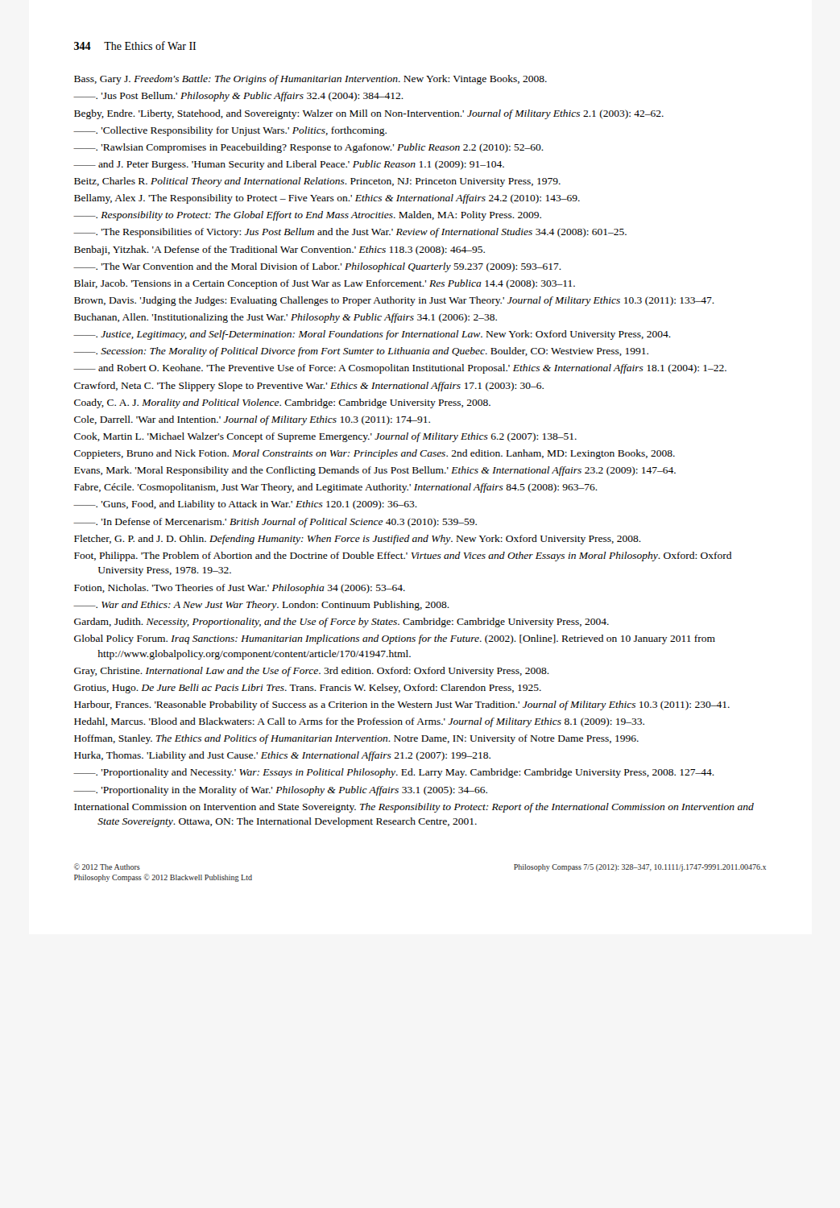344 The Ethics of War II
Bass, Gary J. Freedom's Battle: The Origins of Humanitarian Intervention. New York: Vintage Books, 2008.
——. 'Jus Post Bellum.' Philosophy & Public Affairs 32.4 (2004): 384–412.
Begby, Endre. 'Liberty, Statehood, and Sovereignty: Walzer on Mill on Non-Intervention.' Journal of Military Ethics 2.1 (2003): 42–62.
——. 'Collective Responsibility for Unjust Wars.' Politics, forthcoming.
——. 'Rawlsian Compromises in Peacebuilding? Response to Agafonow.' Public Reason 2.2 (2010): 52–60.
—— and J. Peter Burgess. 'Human Security and Liberal Peace.' Public Reason 1.1 (2009): 91–104.
Beitz, Charles R. Political Theory and International Relations. Princeton, NJ: Princeton University Press, 1979.
Bellamy, Alex J. 'The Responsibility to Protect – Five Years on.' Ethics & International Affairs 24.2 (2010): 143–69.
——. Responsibility to Protect: The Global Effort to End Mass Atrocities. Malden, MA: Polity Press. 2009.
——. 'The Responsibilities of Victory: Jus Post Bellum and the Just War.' Review of International Studies 34.4 (2008): 601–25.
Benbaji, Yitzhak. 'A Defense of the Traditional War Convention.' Ethics 118.3 (2008): 464–95.
——. 'The War Convention and the Moral Division of Labor.' Philosophical Quarterly 59.237 (2009): 593–617.
Blair, Jacob. 'Tensions in a Certain Conception of Just War as Law Enforcement.' Res Publica 14.4 (2008): 303–11.
Brown, Davis. 'Judging the Judges: Evaluating Challenges to Proper Authority in Just War Theory.' Journal of Military Ethics 10.3 (2011): 133–47.
Buchanan, Allen. 'Institutionalizing the Just War.' Philosophy & Public Affairs 34.1 (2006): 2–38.
——. Justice, Legitimacy, and Self-Determination: Moral Foundations for International Law. New York: Oxford University Press, 2004.
——. Secession: The Morality of Political Divorce from Fort Sumter to Lithuania and Quebec. Boulder, CO: Westview Press, 1991.
—— and Robert O. Keohane. 'The Preventive Use of Force: A Cosmopolitan Institutional Proposal.' Ethics & International Affairs 18.1 (2004): 1–22.
Crawford, Neta C. 'The Slippery Slope to Preventive War.' Ethics & International Affairs 17.1 (2003): 30–6.
Coady, C. A. J. Morality and Political Violence. Cambridge: Cambridge University Press, 2008.
Cole, Darrell. 'War and Intention.' Journal of Military Ethics 10.3 (2011): 174–91.
Cook, Martin L. 'Michael Walzer's Concept of Supreme Emergency.' Journal of Military Ethics 6.2 (2007): 138–51.
Coppieters, Bruno and Nick Fotion. Moral Constraints on War: Principles and Cases. 2nd edition. Lanham, MD: Lexington Books, 2008.
Evans, Mark. 'Moral Responsibility and the Conflicting Demands of Jus Post Bellum.' Ethics & International Affairs 23.2 (2009): 147–64.
Fabre, Cécile. 'Cosmopolitanism, Just War Theory, and Legitimate Authority.' International Affairs 84.5 (2008): 963–76.
——. 'Guns, Food, and Liability to Attack in War.' Ethics 120.1 (2009): 36–63.
——. 'In Defense of Mercenarism.' British Journal of Political Science 40.3 (2010): 539–59.
Fletcher, G. P. and J. D. Ohlin. Defending Humanity: When Force is Justified and Why. New York: Oxford University Press, 2008.
Foot, Philippa. 'The Problem of Abortion and the Doctrine of Double Effect.' Virtues and Vices and Other Essays in Moral Philosophy. Oxford: Oxford University Press, 1978. 19–32.
Fotion, Nicholas. 'Two Theories of Just War.' Philosophia 34 (2006): 53–64.
——. War and Ethics: A New Just War Theory. London: Continuum Publishing, 2008.
Gardam, Judith. Necessity, Proportionality, and the Use of Force by States. Cambridge: Cambridge University Press, 2004.
Global Policy Forum. Iraq Sanctions: Humanitarian Implications and Options for the Future. (2002). [Online]. Retrieved on 10 January 2011 from http://www.globalpolicy.org/component/content/article/170/41947.html.
Gray, Christine. International Law and the Use of Force. 3rd edition. Oxford: Oxford University Press, 2008.
Grotius, Hugo. De Jure Belli ac Pacis Libri Tres. Trans. Francis W. Kelsey, Oxford: Clarendon Press, 1925.
Harbour, Frances. 'Reasonable Probability of Success as a Criterion in the Western Just War Tradition.' Journal of Military Ethics 10.3 (2011): 230–41.
Hedahl, Marcus. 'Blood and Blackwaters: A Call to Arms for the Profession of Arms.' Journal of Military Ethics 8.1 (2009): 19–33.
Hoffman, Stanley. The Ethics and Politics of Humanitarian Intervention. Notre Dame, IN: University of Notre Dame Press, 1996.
Hurka, Thomas. 'Liability and Just Cause.' Ethics & International Affairs 21.2 (2007): 199–218.
——. 'Proportionality and Necessity.' War: Essays in Political Philosophy. Ed. Larry May. Cambridge: Cambridge University Press, 2008. 127–44.
——. 'Proportionality in the Morality of War.' Philosophy & Public Affairs 33.1 (2005): 34–66.
International Commission on Intervention and State Sovereignty. The Responsibility to Protect: Report of the International Commission on Intervention and State Sovereignty. Ottawa, ON: The International Development Research Centre, 2001.
© 2012 The Authors
Philosophy Compass © 2012 Blackwell Publishing Ltd
Philosophy Compass 7/5 (2012): 328–347, 10.1111/j.1747-9991.2011.00476.x